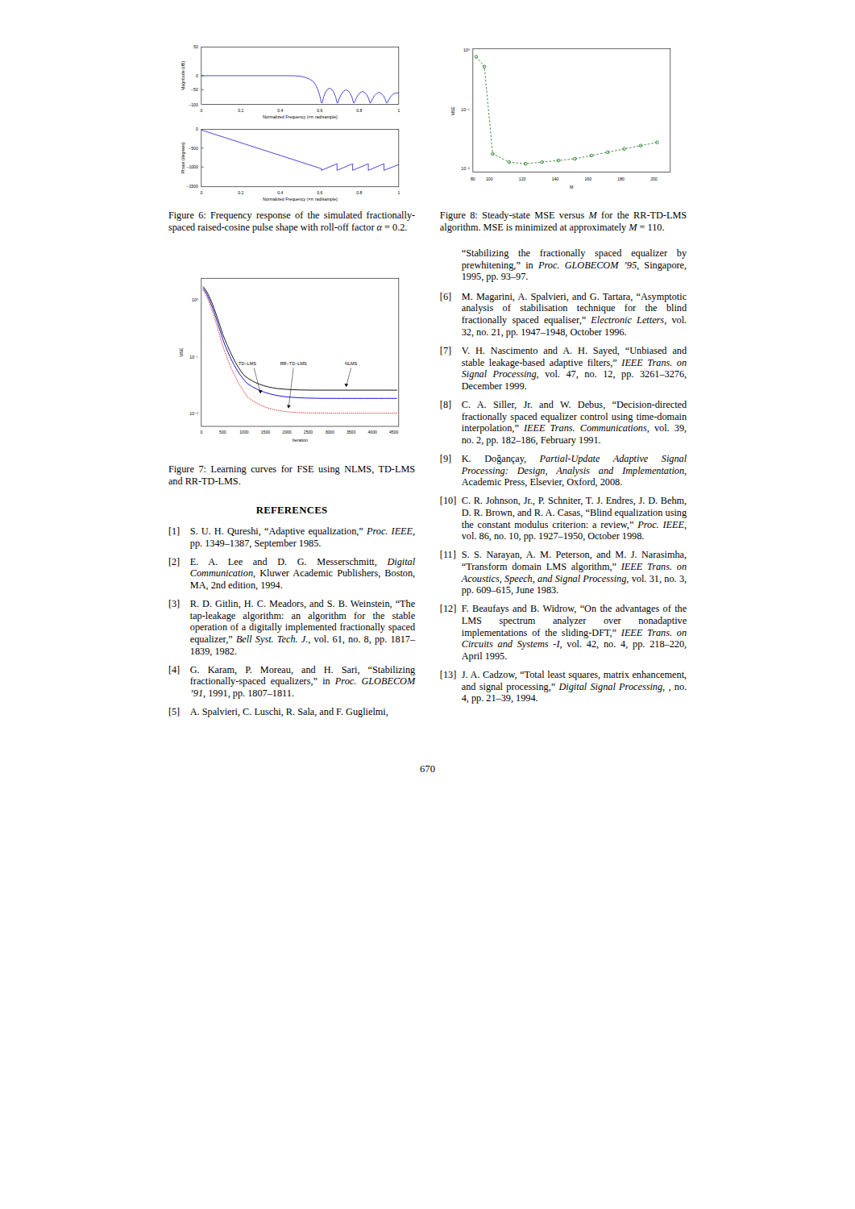50 0 −50 −100 0 0.2 0.4 0.6 0.8 1 Normalized Frequency (×π rad/sample) Magnitude (dB) 0 −500 −1000 −1500 0 0.2 0.4 0.6 0.8 1 Normalized Frequency (×π rad/sample) Phase (degrees)
Figure 6: Frequency response of the simulated fractionally-spaced raised-cosine pulse shape with roll-off factor α = 0.2.
10⁰ 10⁻¹ 10⁻² MSE 0 500 1000 1500 2000 2500 3000 3500 4000 4500 Iteration TD−LMS RR−TD−LMS NLMS
Figure 7: Learning curves for FSE using NLMS, TD-LMS and RR-TD-LMS.
REFERENCES
[1] S. U. H. Qureshi, “Adaptive equalization,” Proc. IEEE, pp. 1349–1387, September 1985.
[2] E. A. Lee and D. G. Messerschmitt, Digital Communication, Kluwer Academic Publishers, Boston, MA, 2nd edition, 1994.
[3] R. D. Gitlin, H. C. Meadors, and S. B. Weinstein, “The tap-leakage algorithm: an algorithm for the stable operation of a digitally implemented fractionally spaced equalizer,” Bell Syst. Tech. J., vol. 61, no. 8, pp. 1817–1839, 1982.
[4] G. Karam, P. Moreau, and H. Sari, “Stabilizing fractionally-spaced equalizers,” in Proc. GLOBECOM ’91, 1991, pp. 1807–1811.
[5] A. Spalvieri, C. Luschi, R. Sala, and F. Guglielmi,
10⁰ 10⁻¹ 10⁻² MSE 80 100 120 140 160 180 200 M
Figure 8: Steady-state MSE versus M for the RR-TD-LMS algorithm. MSE is minimized at approximately M = 110.
“Stabilizing the fractionally spaced equalizer by prewhitening,” in Proc. GLOBECOM ’95, Singapore, 1995, pp. 93–97.
[6] M. Magarini, A. Spalvieri, and G. Tartara, “Asymptotic analysis of stabilisation technique for the blind fractionally spaced equaliser,” Electronic Letters, vol. 32, no. 21, pp. 1947–1948, October 1996.
[7] V. H. Nascimento and A. H. Sayed, “Unbiased and stable leakage-based adaptive filters,” IEEE Trans. on Signal Processing, vol. 47, no. 12, pp. 3261–3276, December 1999.
[8] C. A. Siller, Jr. and W. Debus, “Decision-directed fractionally spaced equalizer control using time-domain interpolation,” IEEE Trans. Communications, vol. 39, no. 2, pp. 182–186, February 1991.
[9] K. Doğançay, Partial-Update Adaptive Signal Processing: Design, Analysis and Implementation, Academic Press, Elsevier, Oxford, 2008.
[10] C. R. Johnson, Jr., P. Schniter, T. J. Endres, J. D. Behm, D. R. Brown, and R. A. Casas, “Blind equalization using the constant modulus criterion: a review,” Proc. IEEE, vol. 86, no. 10, pp. 1927–1950, October 1998.
[11] S. S. Narayan, A. M. Peterson, and M. J. Narasimha, “Transform domain LMS algorithm,” IEEE Trans. on Acoustics, Speech, and Signal Processing, vol. 31, no. 3, pp. 609–615, June 1983.
[12] F. Beaufays and B. Widrow, “On the advantages of the LMS spectrum analyzer over nonadaptive implementations of the sliding-DFT,” IEEE Trans. on Circuits and Systems -I, vol. 42, no. 4, pp. 218–220, April 1995.
[13] J. A. Cadzow, “Total least squares, matrix enhancement, and signal processing,” Digital Signal Processing, , no. 4, pp. 21–39, 1994.
670